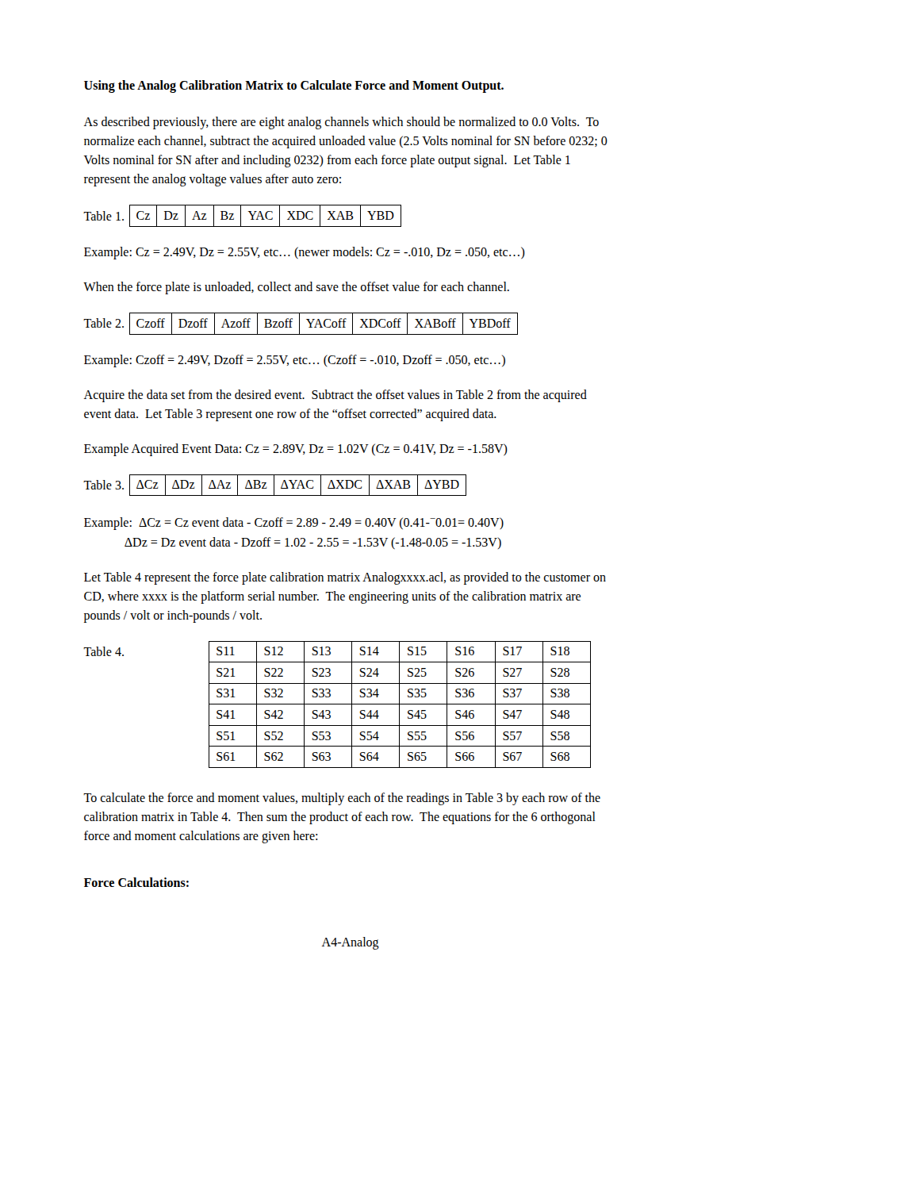Using the Analog Calibration Matrix to Calculate Force and Moment Output.
As described previously, there are eight analog channels which should be normalized to 0.0 Volts. To normalize each channel, subtract the acquired unloaded value (2.5 Volts nominal for SN before 0232; 0 Volts nominal for SN after and including 0232) from each force plate output signal. Let Table 1 represent the analog voltage values after auto zero:
Table 1.
| Cz | Dz | Az | Bz | YAC | XDC | XAB | YBD |
Example: Cz = 2.49V, Dz = 2.55V, etc… (newer models: Cz = -.010, Dz = .050, etc…)
When the force plate is unloaded, collect and save the offset value for each channel.
Table 2.
| Czoff | Dzoff | Azoff | Bzoff | YACoff | XDCoff | XABoff | YBDoff |
Example: Czoff = 2.49V, Dzoff = 2.55V, etc… (Czoff = -.010, Dzoff = .050, etc…)
Acquire the data set from the desired event. Subtract the offset values in Table 2 from the acquired event data. Let Table 3 represent one row of the “offset corrected” acquired data.
Example Acquired Event Data: Cz = 2.89V, Dz = 1.02V (Cz = 0.41V, Dz = -1.58V)
Table 3.
| ΔCz | ΔDz | ΔAz | ΔBz | ΔYAC | ΔXDC | ΔXAB | ΔYBD |
Example: ΔCz = Cz event data - Czoff = 2.89 - 2.49 = 0.40V (0.41-−0.01= 0.40V)
ΔDz = Dz event data - Dzoff = 1.02 - 2.55 = -1.53V (-1.48-0.05 = -1.53V)
Let Table 4 represent the force plate calibration matrix Analogxxxx.acl, as provided to the customer on CD, where xxxx is the platform serial number. The engineering units of the calibration matrix are pounds / volt or inch-pounds / volt.
Table 4.
| S11 | S12 | S13 | S14 | S15 | S16 | S17 | S18 |
| S21 | S22 | S23 | S24 | S25 | S26 | S27 | S28 |
| S31 | S32 | S33 | S34 | S35 | S36 | S37 | S38 |
| S41 | S42 | S43 | S44 | S45 | S46 | S47 | S48 |
| S51 | S52 | S53 | S54 | S55 | S56 | S57 | S58 |
| S61 | S62 | S63 | S64 | S65 | S66 | S67 | S68 |
To calculate the force and moment values, multiply each of the readings in Table 3 by each row of the calibration matrix in Table 4. Then sum the product of each row. The equations for the 6 orthogonal force and moment calculations are given here:
Force Calculations:
A4-Analog